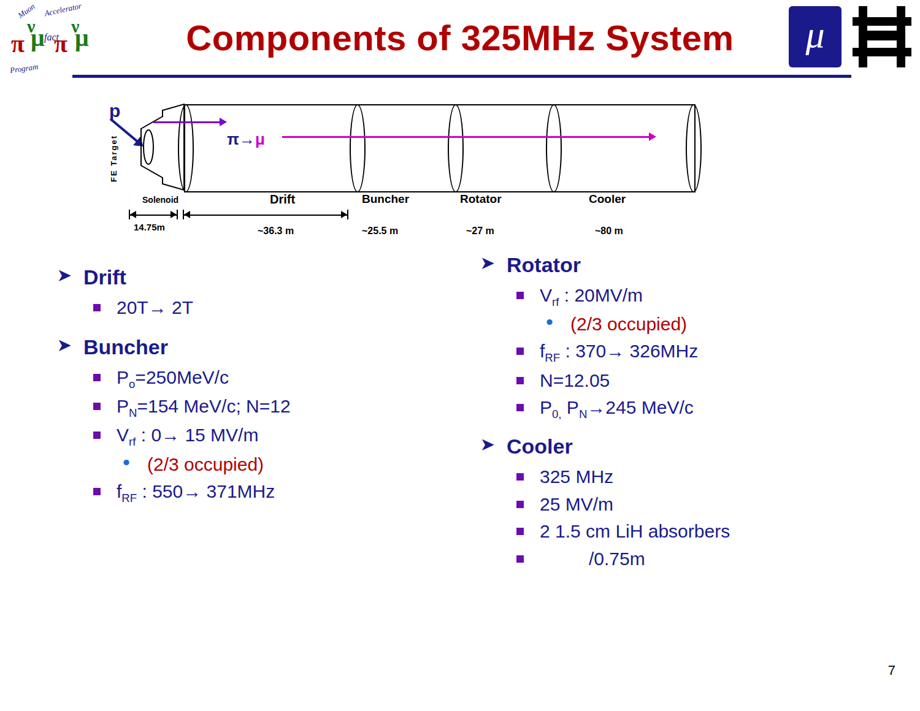Muon Accelerator Program ν π μ fact ν π μ
μ
Components of 325MHz System
p
FE Target
π→μ
Solenoid
Drift
Buncher
Rotator
Cooler
14.75m
~36.3 m
~25.5 m
~27 m
~80 m
Drift
20T→ 2T
Buncher
Po=250MeV/c
PN=154 MeV/c; N=12
Vrf : 0→ 15 MV/m
(2/3 occupied)
fRF : 550→ 371MHz
Rotator
Vrf : 20MV/m
(2/3 occupied)
fRF : 370→ 326MHz
N=12.05
P0, PN→245 MeV/c
Cooler
325 MHz
25 MV/m
2 1.5 cm LiH absorbers
/0.75m
7